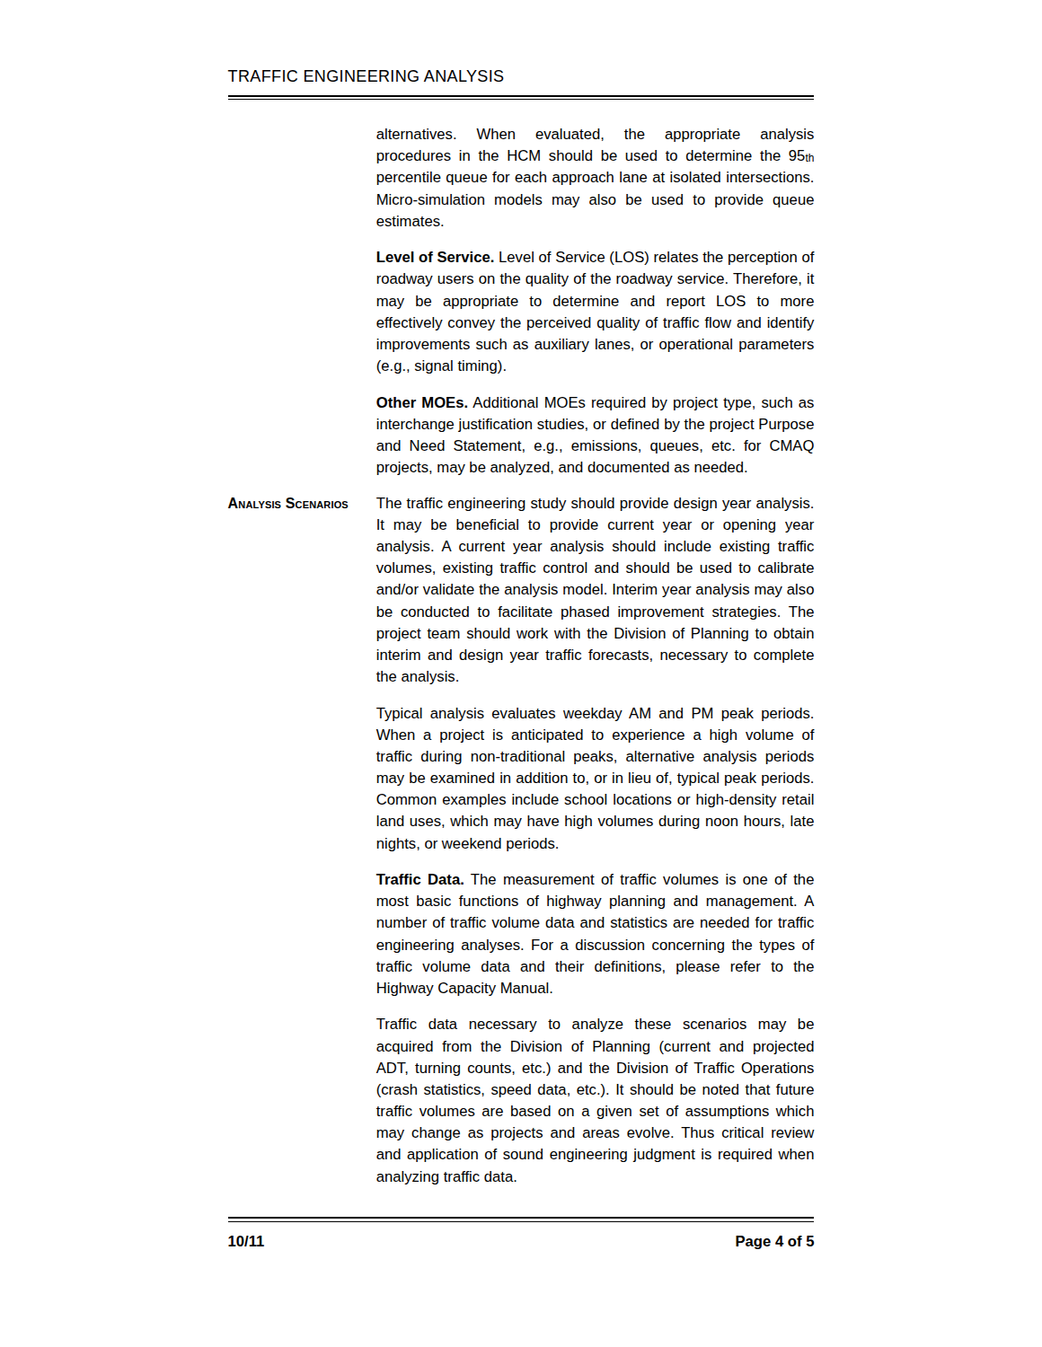TRAFFIC ENGINEERING ANALYSIS
alternatives. When evaluated, the appropriate analysis procedures in the HCM should be used to determine the 95th percentile queue for each approach lane at isolated intersections. Micro-simulation models may also be used to provide queue estimates.
Level of Service. Level of Service (LOS) relates the perception of roadway users on the quality of the roadway service. Therefore, it may be appropriate to determine and report LOS to more effectively convey the perceived quality of traffic flow and identify improvements such as auxiliary lanes, or operational parameters (e.g., signal timing).
Other MOEs. Additional MOEs required by project type, such as interchange justification studies, or defined by the project Purpose and Need Statement, e.g., emissions, queues, etc. for CMAQ projects, may be analyzed, and documented as needed.
Analysis Scenarios
The traffic engineering study should provide design year analysis. It may be beneficial to provide current year or opening year analysis. A current year analysis should include existing traffic volumes, existing traffic control and should be used to calibrate and/or validate the analysis model. Interim year analysis may also be conducted to facilitate phased improvement strategies. The project team should work with the Division of Planning to obtain interim and design year traffic forecasts, necessary to complete the analysis.
Typical analysis evaluates weekday AM and PM peak periods. When a project is anticipated to experience a high volume of traffic during non-traditional peaks, alternative analysis periods may be examined in addition to, or in lieu of, typical peak periods. Common examples include school locations or high-density retail land uses, which may have high volumes during noon hours, late nights, or weekend periods.
Traffic Data. The measurement of traffic volumes is one of the most basic functions of highway planning and management. A number of traffic volume data and statistics are needed for traffic engineering analyses. For a discussion concerning the types of traffic volume data and their definitions, please refer to the Highway Capacity Manual.
Traffic data necessary to analyze these scenarios may be acquired from the Division of Planning (current and projected ADT, turning counts, etc.) and the Division of Traffic Operations (crash statistics, speed data, etc.). It should be noted that future traffic volumes are based on a given set of assumptions which may change as projects and areas evolve. Thus critical review and application of sound engineering judgment is required when analyzing traffic data.
10/11
Page 4 of 5